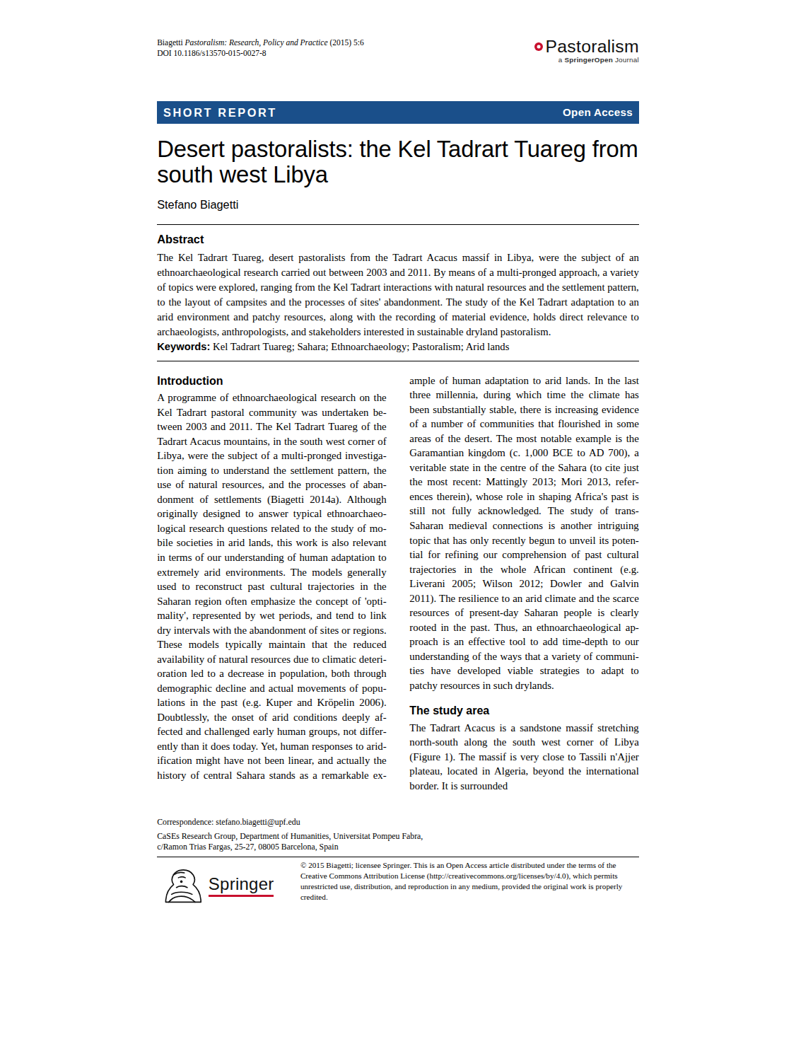Biagetti Pastoralism: Research, Policy and Practice (2015) 5:6
DOI 10.1186/s13570-015-0027-8
Pastoralism
a SpringerOpen Journal
Short Report
Open Access
Desert pastoralists: the Kel Tadrart Tuareg from south west Libya
Stefano Biagetti
Abstract
The Kel Tadrart Tuareg, desert pastoralists from the Tadrart Acacus massif in Libya, were the subject of an ethnoarchaeological research carried out between 2003 and 2011. By means of a multi-pronged approach, a variety of topics were explored, ranging from the Kel Tadrart interactions with natural resources and the settlement pattern, to the layout of campsites and the processes of sites' abandonment. The study of the Kel Tadrart adaptation to an arid environment and patchy resources, along with the recording of material evidence, holds direct relevance to archaeologists, anthropologists, and stakeholders interested in sustainable dryland pastoralism.
Keywords: Kel Tadrart Tuareg; Sahara; Ethnoarchaeology; Pastoralism; Arid lands
Introduction
A programme of ethnoarchaeological research on the Kel Tadrart pastoral community was undertaken between 2003 and 2011. The Kel Tadrart Tuareg of the Tadrart Acacus mountains, in the south west corner of Libya, were the subject of a multi-pronged investigation aiming to understand the settlement pattern, the use of natural resources, and the processes of abandonment of settlements (Biagetti 2014a). Although originally designed to answer typical ethnoarchaeological research questions related to the study of mobile societies in arid lands, this work is also relevant in terms of our understanding of human adaptation to extremely arid environments. The models generally used to reconstruct past cultural trajectories in the Saharan region often emphasize the concept of 'optimality', represented by wet periods, and tend to link dry intervals with the abandonment of sites or regions. These models typically maintain that the reduced availability of natural resources due to climatic deterioration led to a decrease in population, both through demographic decline and actual movements of populations in the past (e.g. Kuper and Kröpelin 2006). Doubtlessly, the onset of arid conditions deeply affected and challenged early human groups, not differently than it does today. Yet, human responses to aridification might have not been linear, and actually the history of central Sahara stands as a remarkable example of human adaptation to arid lands. In the last three millennia, during which time the climate has been substantially stable, there is increasing evidence of a number of communities that flourished in some areas of the desert. The most notable example is the Garamantian kingdom (c. 1,000 BCE to AD 700), a veritable state in the centre of the Sahara (to cite just the most recent: Mattingly 2013; Mori 2013, references therein), whose role in shaping Africa's past is still not fully acknowledged. The study of trans-Saharan medieval connections is another intriguing topic that has only recently begun to unveil its potential for refining our comprehension of past cultural trajectories in the whole African continent (e.g. Liverani 2005; Wilson 2012; Dowler and Galvin 2011). The resilience to an arid climate and the scarce resources of present-day Saharan people is clearly rooted in the past. Thus, an ethnoarchaeological approach is an effective tool to add time-depth to our understanding of the ways that a variety of communities have developed viable strategies to adapt to patchy resources in such drylands.
The study area
The Tadrart Acacus is a sandstone massif stretching north-south along the south west corner of Libya (Figure 1). The massif is very close to Tassili n'Ajjer plateau, located in Algeria, beyond the international border. It is surrounded
Correspondence: stefano.biagetti@upf.edu
CaSEs Research Group, Department of Humanities, Universitat Pompeu Fabra,
c/Ramon Trias Fargas, 25-27, 08005 Barcelona, Spain
Springer
© 2015 Biagetti; licensee Springer. This is an Open Access article distributed under the terms of the Creative Commons Attribution License (http://creativecommons.org/licenses/by/4.0), which permits unrestricted use, distribution, and reproduction in any medium, provided the original work is properly credited.